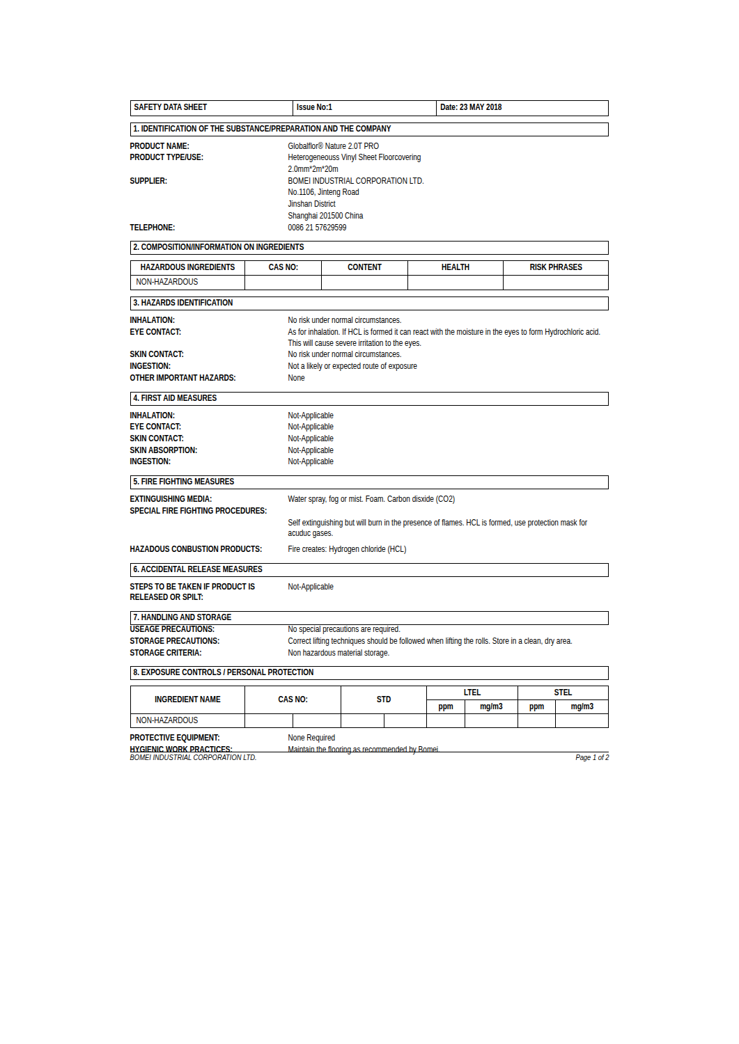| SAFETY DATA SHEET | Issue No:1 | Date: 23 MAY 2018 |
1. IDENTIFICATION OF THE SUBSTANCE/PREPARATION AND THE COMPANY
| PRODUCT NAME: | Globalflor® Nature 2.0T PRO |
| PRODUCT TYPE/USE: | Heterogeneouss Vinyl Sheet Floorcovering |
| | 2.0mm*2m*20m |
| SUPPLIER: | BOMEI INDUSTRIAL CORPORATION LTD. |
| | No.1106, Jinteng Road |
| | Jinshan District |
| | Shanghai 201500 China |
| TELEPHONE: | 0086 21 57629599 |
2. COMPOSITION/INFORMATION ON INGREDIENTS
| HAZARDOUS INGREDIENTS | CAS NO: | CONTENT | HEALTH | RISK PHRASES |
| --- | --- | --- | --- | --- |
| NON-HAZARDOUS | | | | |
3. HAZARDS IDENTIFICATION
| INHALATION: | No risk under normal circumstances. |
| EYE CONTACT: | As for inhalation. If HCL is formed it can react with the moisture in the eyes to form Hydrochloric acid. This will cause severe irritation to the eyes. |
| SKIN CONTACT: | No risk under normal circumstances. |
| INGESTION: | Not a likely or expected route of exposure |
| OTHER IMPORTANT HAZARDS: | None |
4. FIRST AID MEASURES
| INHALATION: | Not-Applicable |
| EYE CONTACT: | Not-Applicable |
| SKIN CONTACT: | Not-Applicable |
| SKIN ABSORPTION: | Not-Applicable |
| INGESTION: | Not-Applicable |
5. FIRE FIGHTING MEASURES
| EXTINGUISHING MEDIA: | Water spray, fog or mist. Foam. Carbon disxide (CO2) |
| SPECIAL FIRE FIGHTING PROCEDURES: | |
| | Self extinguishing but will burn in the presence of flames. HCL is formed, use protection mask for acuduc gases. |
| HAZADOUS CONBUSTION PRODUCTS: | Fire creates: Hydrogen chloride (HCL) |
6. ACCIDENTAL RELEASE MEASURES
| STEPS TO BE TAKEN IF PRODUCT IS RELEASED OR SPILT: | Not-Applicable |
7. HANDLING AND STORAGE
| USEAGE PRECAUTIONS: | No special precautions are required. |
| STORAGE PRECAUTIONS: | Correct lifting techniques should be followed when lifting the rolls. Store in a clean, dry area. |
| STORAGE CRITERIA: | Non hazardous material storage. |
8. EXPOSURE CONTROLS / PERSONAL PROTECTION
| INGREDIENT NAME | CAS NO: | STD | LTEL | STEL |
| --- | --- | --- | --- | --- |
| ppm | mg/m3 | ppm | mg/m3 |
| NON-HAZARDOUS | | | | | | | | |
| PROTECTIVE EQUIPMENT: | None Required |
| HYGIENIC WORK PRACTICES: | Maintain the flooring as recommended by Bomei. |
BOMEI INDUSTRIAL CORPORATION LTD. Page 1 of 2